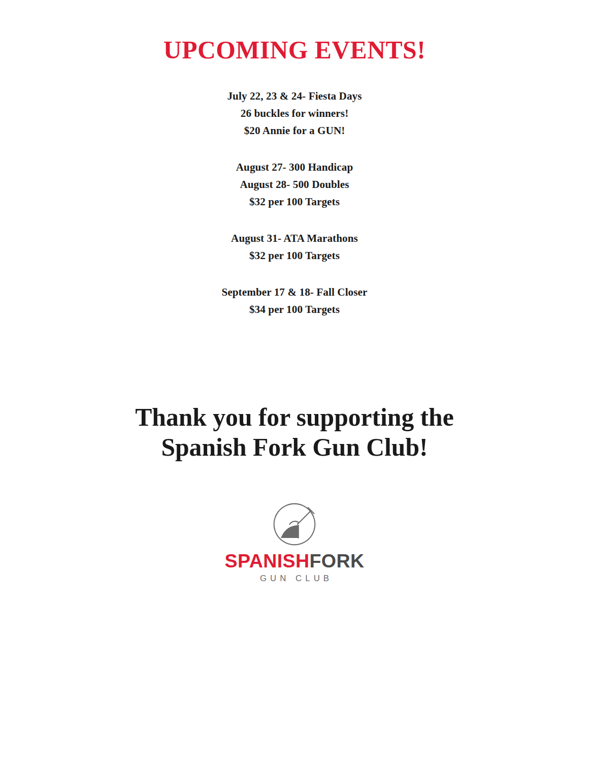UPCOMING EVENTS!
July 22, 23 & 24- Fiesta Days
26 buckles for winners!
$20 Annie for a GUN!
August 27- 300 Handicap
August 28- 500 Doubles
$32 per 100 Targets
August 31- ATA Marathons
$32 per 100 Targets
September 17 & 18- Fall Closer
$34 per 100 Targets
Thank you for supporting the Spanish Fork Gun Club!
SPANISHFORK
GUN CLUB